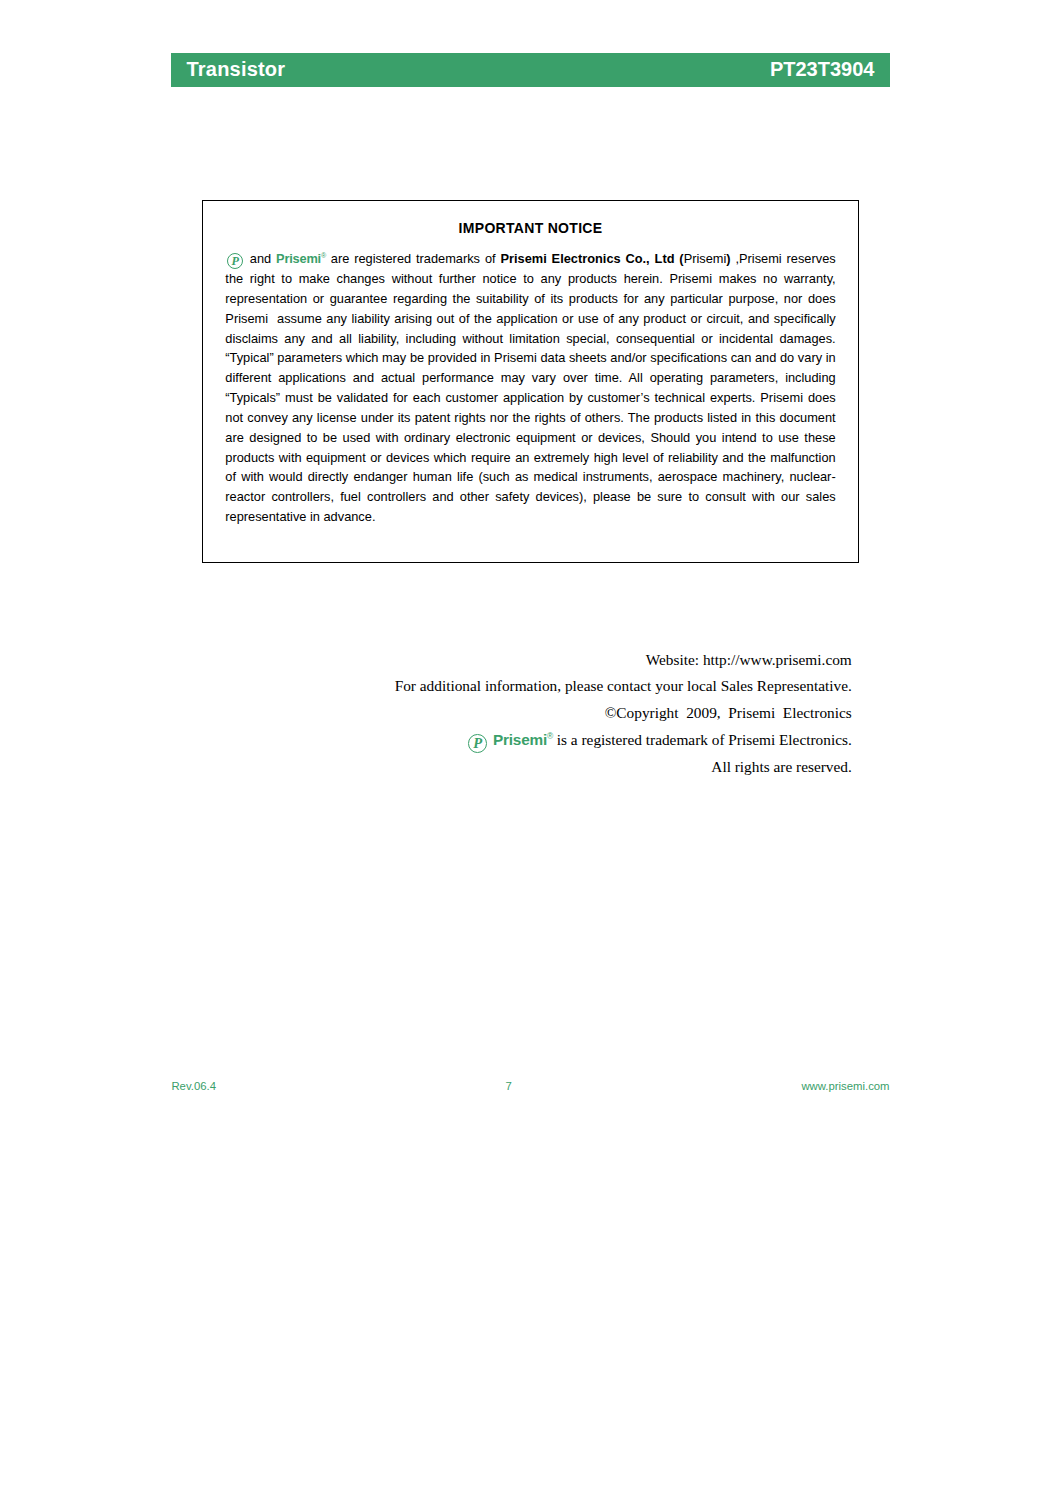Transistor PT23T3904
IMPORTANT NOTICE
P and Prisemi® are registered trademarks of Prisemi Electronics Co., Ltd (Prisemi) ,Prisemi reserves the right to make changes without further notice to any products herein. Prisemi makes no warranty, representation or guarantee regarding the suitability of its products for any particular purpose, nor does Prisemi assume any liability arising out of the application or use of any product or circuit, and specifically disclaims any and all liability, including without limitation special, consequential or incidental damages. “Typical” parameters which may be provided in Prisemi data sheets and/or specifications can and do vary in different applications and actual performance may vary over time. All operating parameters, including “Typicals” must be validated for each customer application by customer’s technical experts. Prisemi does not convey any license under its patent rights nor the rights of others. The products listed in this document are designed to be used with ordinary electronic equipment or devices, Should you intend to use these products with equipment or devices which require an extremely high level of reliability and the malfunction of with would directly endanger human life (such as medical instruments, aerospace machinery, nuclear-reactor controllers, fuel controllers and other safety devices), please be sure to consult with our sales representative in advance.
Website: http://www.prisemi.com For additional information, please contact your local Sales Representative. ©Copyright 2009, Prisemi Electronics P Prisemi® is a registered trademark of Prisemi Electronics. All rights are reserved.
Rev.06.4 7 www.prisemi.com